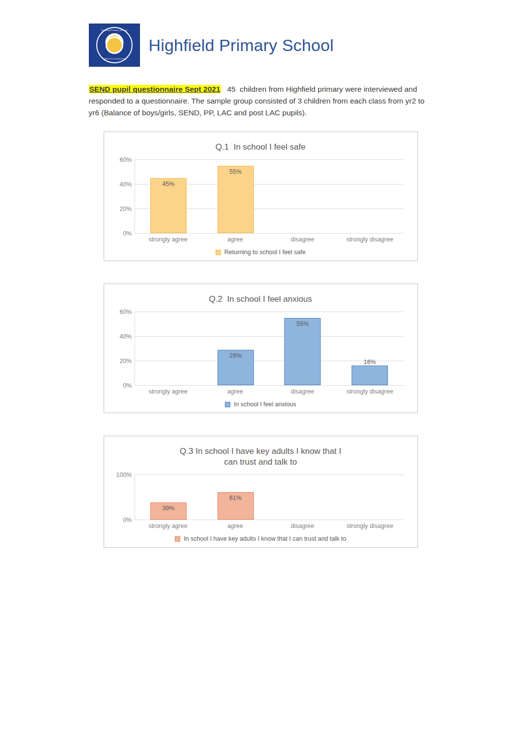Highfield Primary School
SEND pupil questionnaire Sept 2021 45 children from Highfield primary were interviewed and responded to a questionnaire. The sample group consisted of 3 children from each class from yr2 to yr6 (Balance of boys/girls, SEND, PP, LAC and post LAC pupils).
Q.1 In school I feel safe
60%
40%
20%
0%
45%
55%
strongly agree
agree
disagree
strongly disagree
Returning to school I feel safe
Q.2 In school I feel anxious
60%
40%
20%
0%
29%
55%
16%
strongly agree
agree
disagree
strongly disagree
In school I feel anxious
Q.3 In school I have key adults I know that I
can trust and talk to
100%
0%
39%
61%
strongly agree
agree
disagree
strongly disagree
In school I have key adults I know that I can trust and talk to